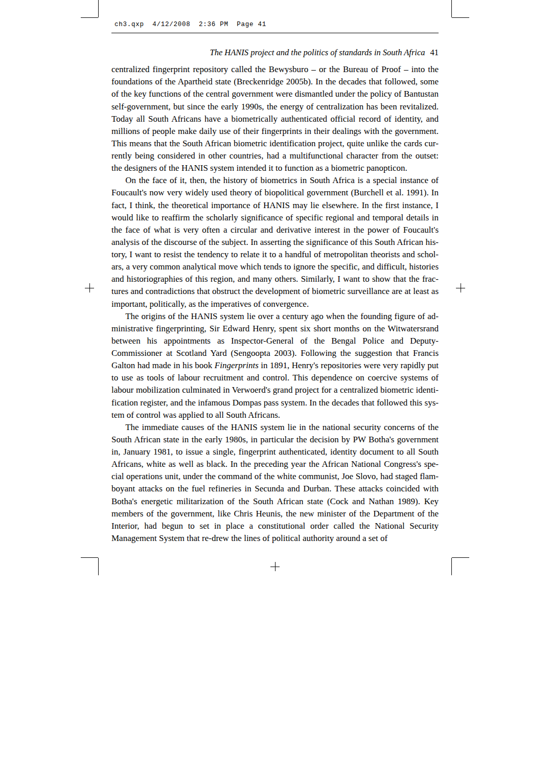ch3.qxp 4/12/2008 2:36 PM Page 41
The HANIS project and the politics of standards in South Africa 41
centralized fingerprint repository called the Bewysburo – or the Bureau of Proof – into the foundations of the Apartheid state (Breckenridge 2005b). In the decades that followed, some of the key functions of the central government were dismantled under the policy of Bantustan self-government, but since the early 1990s, the energy of centralization has been revitalized. Today all South Africans have a biometrically authenticated official record of identity, and millions of people make daily use of their fingerprints in their dealings with the government. This means that the South African biometric identification project, quite unlike the cards currently being considered in other countries, had a multifunctional character from the outset: the designers of the HANIS system intended it to function as a biometric panopticon.
On the face of it, then, the history of biometrics in South Africa is a special instance of Foucault's now very widely used theory of biopolitical government (Burchell et al. 1991). In fact, I think, the theoretical importance of HANIS may lie elsewhere. In the first instance, I would like to reaffirm the scholarly significance of specific regional and temporal details in the face of what is very often a circular and derivative interest in the power of Foucault's analysis of the discourse of the subject. In asserting the significance of this South African history, I want to resist the tendency to relate it to a handful of metropolitan theorists and scholars, a very common analytical move which tends to ignore the specific, and difficult, histories and historiographies of this region, and many others. Similarly, I want to show that the fractures and contradictions that obstruct the development of biometric surveillance are at least as important, politically, as the imperatives of convergence.
The origins of the HANIS system lie over a century ago when the founding figure of administrative fingerprinting, Sir Edward Henry, spent six short months on the Witwatersrand between his appointments as Inspector-General of the Bengal Police and Deputy-Commissioner at Scotland Yard (Sengoopta 2003). Following the suggestion that Francis Galton had made in his book Fingerprints in 1891, Henry's repositories were very rapidly put to use as tools of labour recruitment and control. This dependence on coercive systems of labour mobilization culminated in Verwoerd's grand project for a centralized biometric identification register, and the infamous Dompas pass system. In the decades that followed this system of control was applied to all South Africans.
The immediate causes of the HANIS system lie in the national security concerns of the South African state in the early 1980s, in particular the decision by PW Botha's government in, January 1981, to issue a single, fingerprint authenticated, identity document to all South Africans, white as well as black. In the preceding year the African National Congress's special operations unit, under the command of the white communist, Joe Slovo, had staged flamboyant attacks on the fuel refineries in Secunda and Durban. These attacks coincided with Botha's energetic militarization of the South African state (Cock and Nathan 1989). Key members of the government, like Chris Heunis, the new minister of the Department of the Interior, had begun to set in place a constitutional order called the National Security Management System that re-drew the lines of political authority around a set of